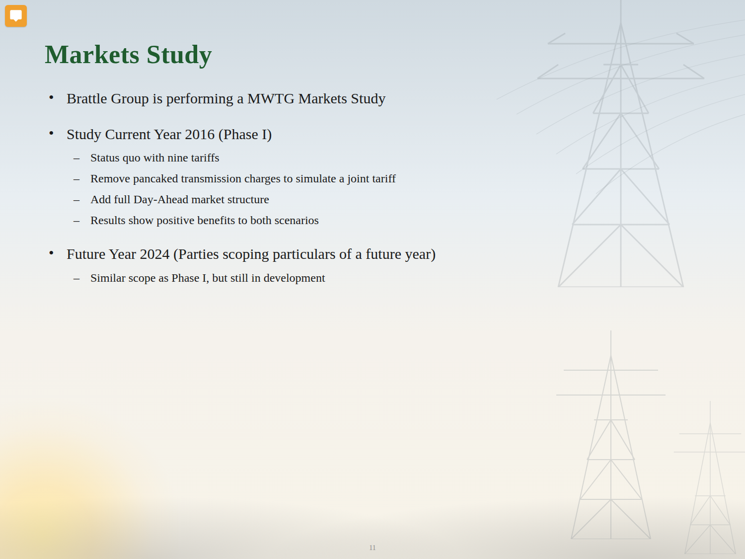Markets Study
Brattle Group is performing a MWTG Markets Study
Study Current Year 2016 (Phase I)
Status quo with nine tariffs
Remove pancaked transmission charges to simulate a joint tariff
Add full Day-Ahead market structure
Results show positive benefits to both scenarios
Future Year 2024 (Parties scoping particulars of a future year)
Similar scope as Phase I, but still in development
11